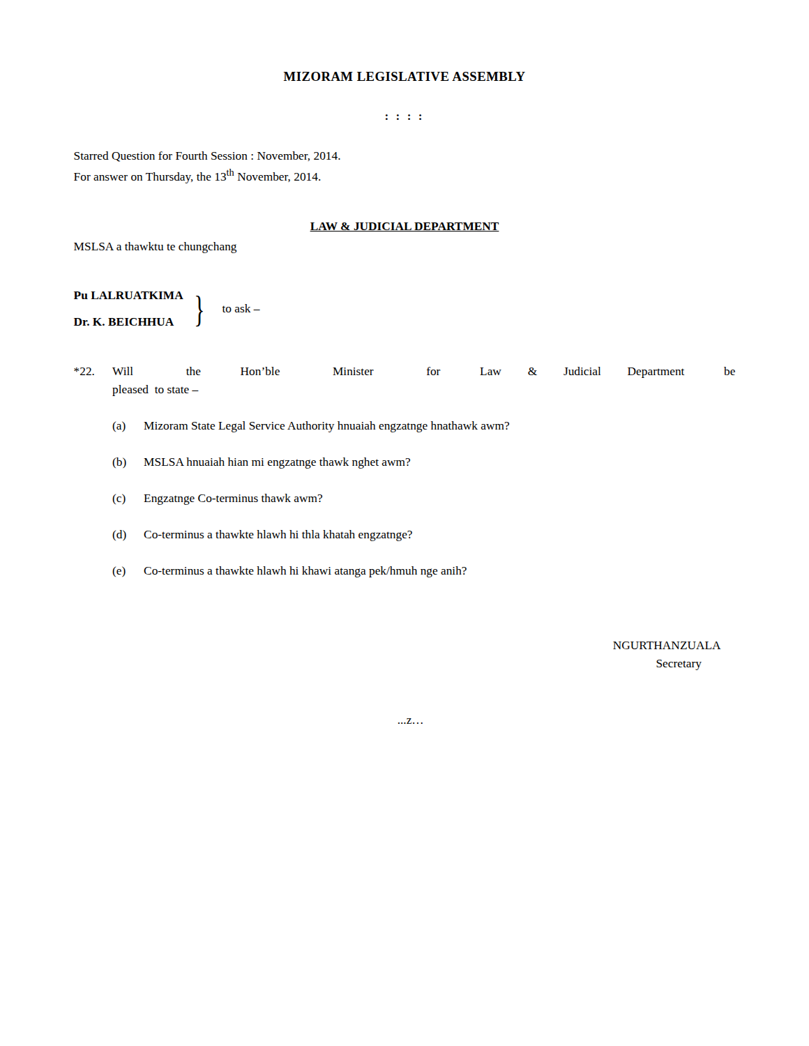MIZORAM LEGISLATIVE ASSEMBLY
: : : :
Starred Question for Fourth Session : November, 2014.
For answer on Thursday, the 13th November, 2014.
LAW & JUDICIAL DEPARTMENT
MSLSA a thawktu te chungchang
Pu LALRUATKIMA
Dr. K. BEICHHUA
}
to ask –
*22.
Will the Hon’ble Minister for Law & Judicial Department be pleased to state –
(a) Mizoram State Legal Service Authority hnuaiah engzatnge hnathawk awm?
(b) MSLSA hnuaiah hian mi engzatnge thawk nghet awm?
(c) Engzatnge Co-terminus thawk awm?
(d) Co-terminus a thawkte hlawh hi thla khatah engzatnge?
(e) Co-terminus a thawkte hlawh hi khawi atanga pek/hmuh nge anih?
NGURTHANZUALA
Secretary
...z…